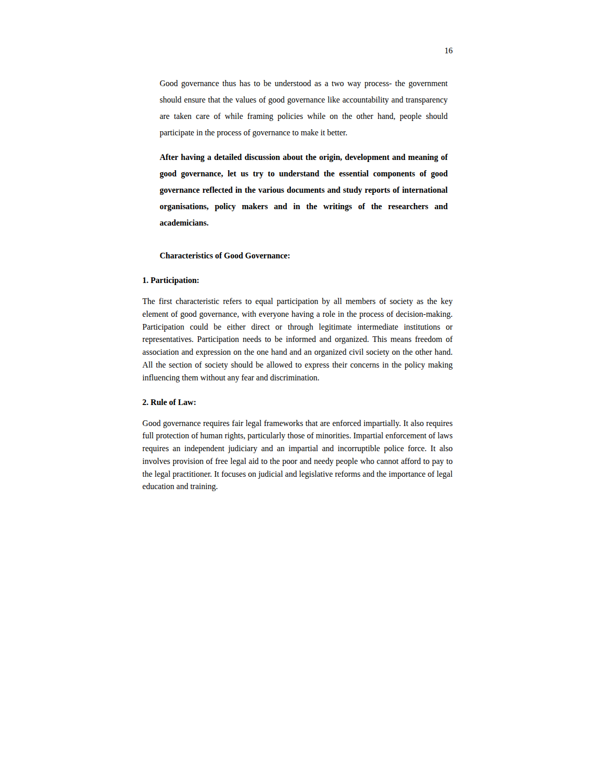16
Good governance thus has to be understood as a two way process- the government should ensure that the values of good governance like accountability and transparency are taken care of while framing policies while on the other hand, people should participate in the process of governance to make it better.
After having a detailed discussion about the origin, development and meaning of good governance, let us try to understand the essential components of good governance reflected in the various documents and study reports of international organisations, policy makers and in the writings of the researchers and academicians.
Characteristics of Good Governance:
1. Participation:
The first characteristic refers to equal participation by all members of society as the key element of good governance, with everyone having a role in the process of decision-making. Participation could be either direct or through legitimate intermediate institutions or representatives. Participation needs to be informed and organized. This means freedom of association and expression on the one hand and an organized civil society on the other hand. All the section of society should be allowed to express their concerns in the policy making influencing them without any fear and discrimination.
2. Rule of Law:
Good governance requires fair legal frameworks that are enforced impartially. It also requires full protection of human rights, particularly those of minorities. Impartial enforcement of laws requires an independent judiciary and an impartial and incorruptible police force. It also involves provision of free legal aid to the poor and needy people who cannot afford to pay to the legal practitioner. It focuses on judicial and legislative reforms and the importance of legal education and training.